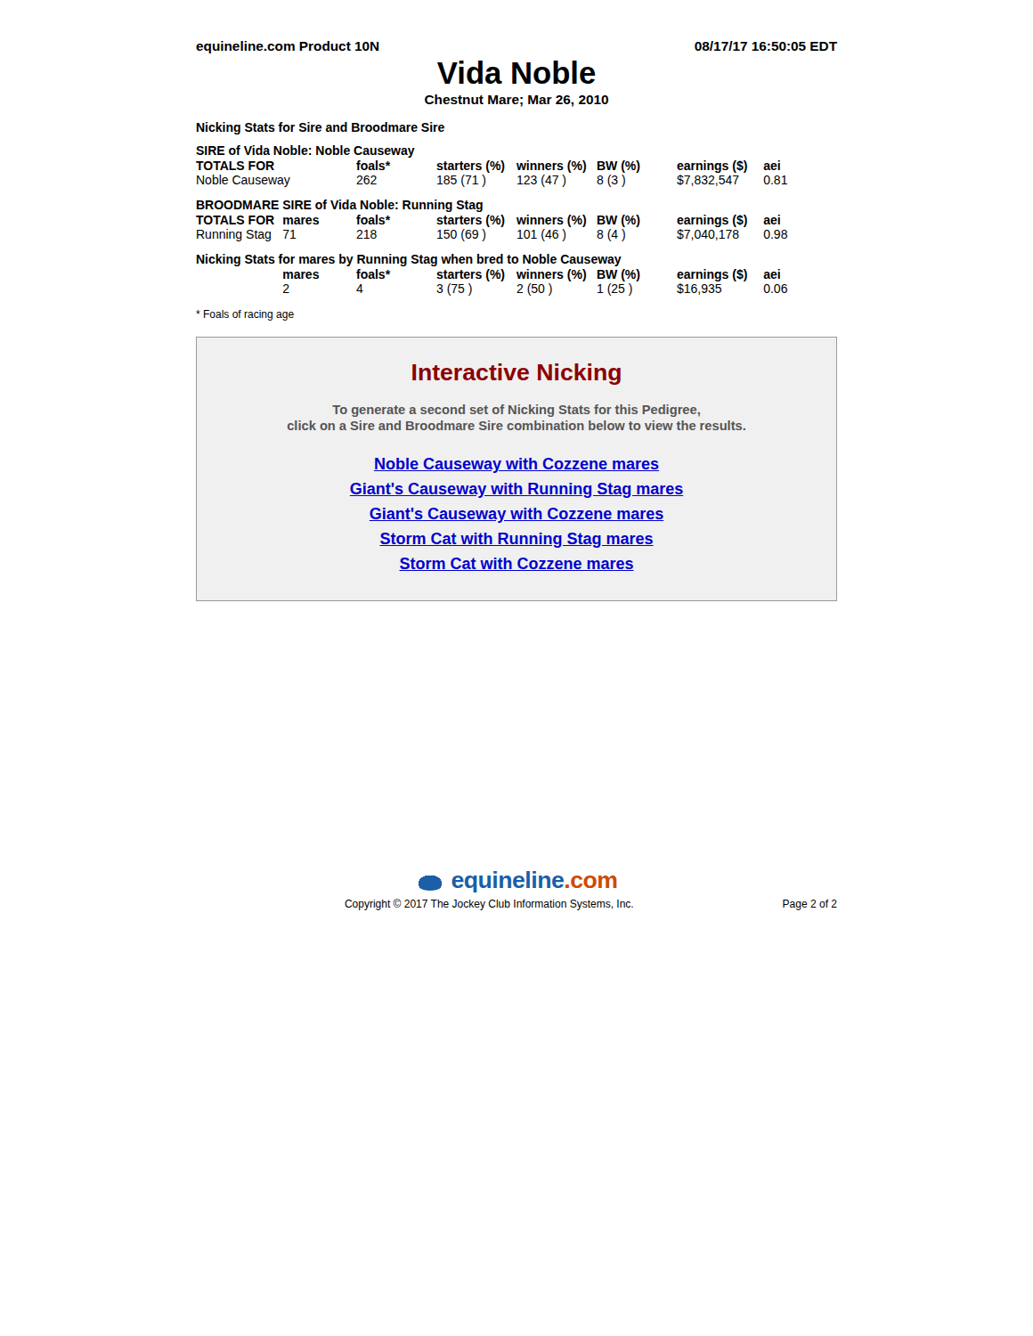equineline.com Product 10N 08/17/17 16:50:05 EDT
Vida Noble
Chestnut Mare; Mar 26, 2010
Nicking Stats for Sire and Broodmare Sire
SIRE of Vida Noble: Noble Causeway
| TOTALS FOR | | foals* | starters (%) | winners (%) | BW (%) | earnings ($) | aei |
| --- | --- | --- | --- | --- | --- | --- | --- |
| Noble Causeway | | 262 | 185 (71 ) | 123 (47 ) | 8 (3 ) | $7,832,547 | 0.81 |
BROODMARE SIRE of Vida Noble: Running Stag
| TOTALS FOR | mares | foals* | starters (%) | winners (%) | BW (%) | earnings ($) | aei |
| --- | --- | --- | --- | --- | --- | --- | --- |
| Running Stag | 71 | 218 | 150 (69 ) | 101 (46 ) | 8 (4 ) | $7,040,178 | 0.98 |
Nicking Stats for mares by Running Stag when bred to Noble Causeway
| | mares | foals* | starters (%) | winners (%) | BW (%) | earnings ($) | aei |
| --- | --- | --- | --- | --- | --- | --- | --- |
| | 2 | 4 | 3 (75 ) | 2 (50 ) | 1 (25 ) | $16,935 | 0.06 |
* Foals of racing age
Interactive Nicking
To generate a second set of Nicking Stats for this Pedigree,
click on a Sire and Broodmare Sire combination below to view the results.
Noble Causeway with Cozzene mares
Giant's Causeway with Running Stag mares
Giant's Causeway with Cozzene mares
Storm Cat with Running Stag mares
Storm Cat with Cozzene mares
equineline.com
Copyright © 2017 The Jockey Club Information Systems, Inc. Page 2 of 2